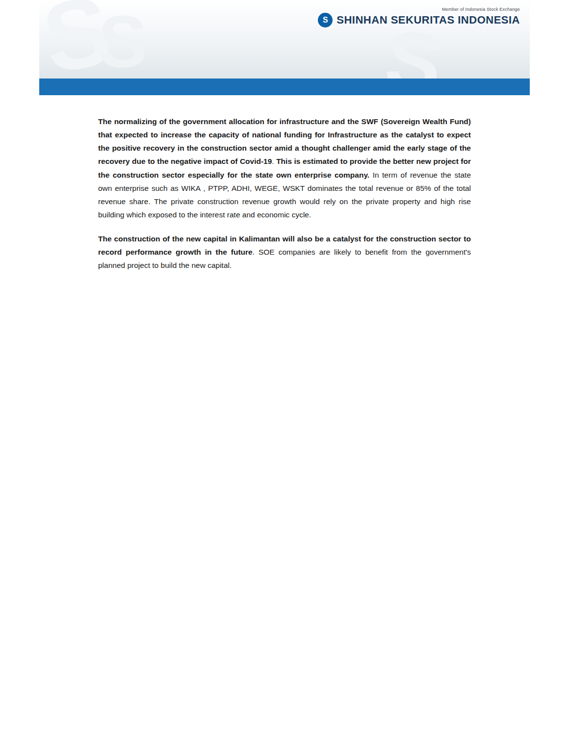S
S
S
Member of Indonesia Stock Exchange
S SHINHAN SEKURITAS INDONESIA
The normalizing of the government allocation for infrastructure and the SWF (Sovereign Wealth Fund) that expected to increase the capacity of national funding for Infrastructure as the catalyst to expect the positive recovery in the construction sector amid a thought challenger amid the early stage of the recovery due to the negative impact of Covid-19. This is estimated to provide the better new project for the construction sector especially for the state own enterprise company. In term of revenue the state own enterprise such as WIKA , PTPP, ADHI, WEGE, WSKT dominates the total revenue or 85% of the total revenue share. The private construction revenue growth would rely on the private property and high rise building which exposed to the interest rate and economic cycle.
The construction of the new capital in Kalimantan will also be a catalyst for the construction sector to record performance growth in the future. SOE companies are likely to benefit from the government's planned project to build the new capital.